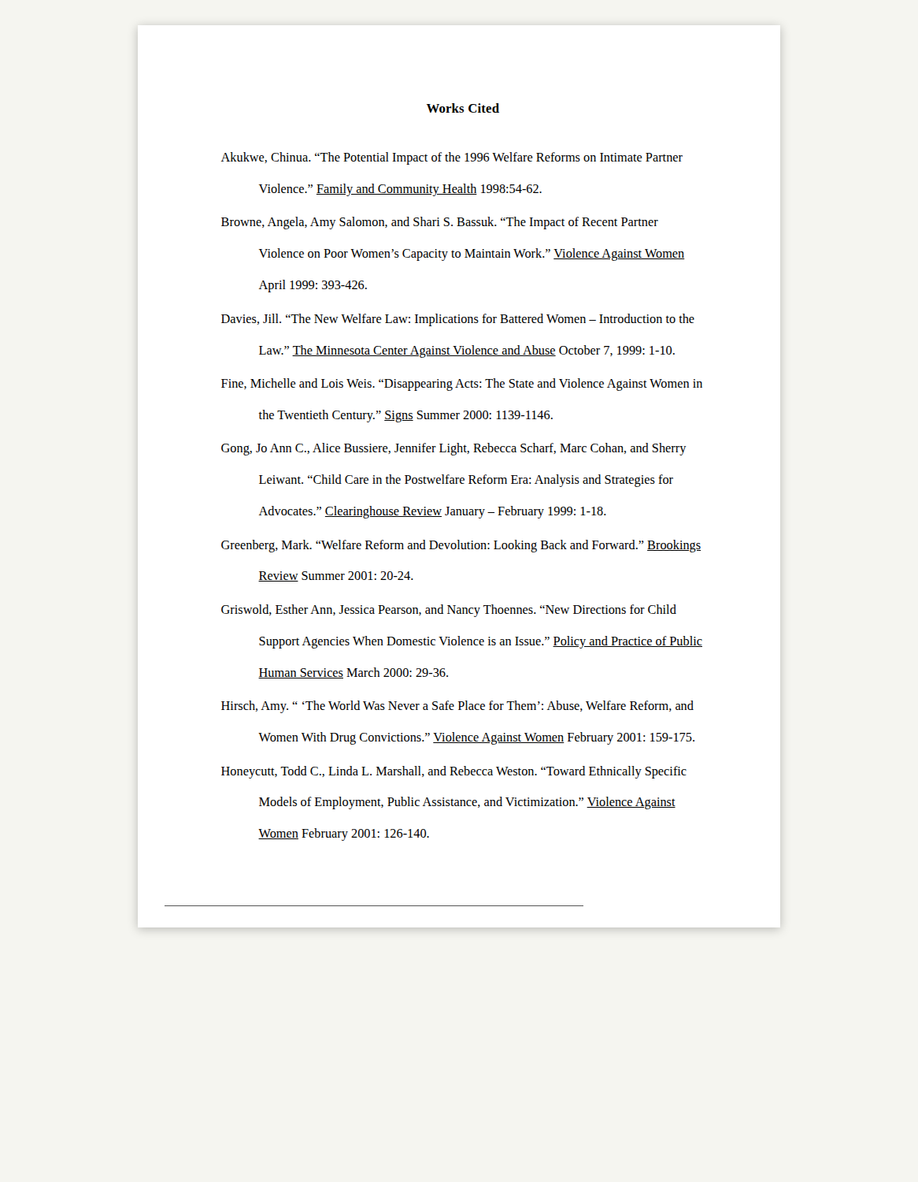Works Cited
Akukwe, Chinua. “The Potential Impact of the 1996 Welfare Reforms on Intimate Partner Violence.” Family and Community Health 1998:54-62.
Browne, Angela, Amy Salomon, and Shari S. Bassuk. “The Impact of Recent Partner Violence on Poor Women’s Capacity to Maintain Work.” Violence Against Women April 1999: 393-426.
Davies, Jill. “The New Welfare Law: Implications for Battered Women – Introduction to the Law.” The Minnesota Center Against Violence and Abuse October 7, 1999: 1-10.
Fine, Michelle and Lois Weis. “Disappearing Acts: The State and Violence Against Women in the Twentieth Century.” Signs Summer 2000: 1139-1146.
Gong, Jo Ann C., Alice Bussiere, Jennifer Light, Rebecca Scharf, Marc Cohan, and Sherry Leiwant. “Child Care in the Postwelfare Reform Era: Analysis and Strategies for Advocates.” Clearinghouse Review January – February 1999: 1-18.
Greenberg, Mark. “Welfare Reform and Devolution: Looking Back and Forward.” Brookings Review Summer 2001: 20-24.
Griswold, Esther Ann, Jessica Pearson, and Nancy Thoennes. “New Directions for Child Support Agencies When Domestic Violence is an Issue.” Policy and Practice of Public Human Services March 2000: 29-36.
Hirsch, Amy. “ ‘The World Was Never a Safe Place for Them’: Abuse, Welfare Reform, and Women With Drug Convictions.” Violence Against Women February 2001: 159-175.
Honeycutt, Todd C., Linda L. Marshall, and Rebecca Weston. “Toward Ethnically Specific Models of Employment, Public Assistance, and Victimization.” Violence Against Women February 2001: 126-140.